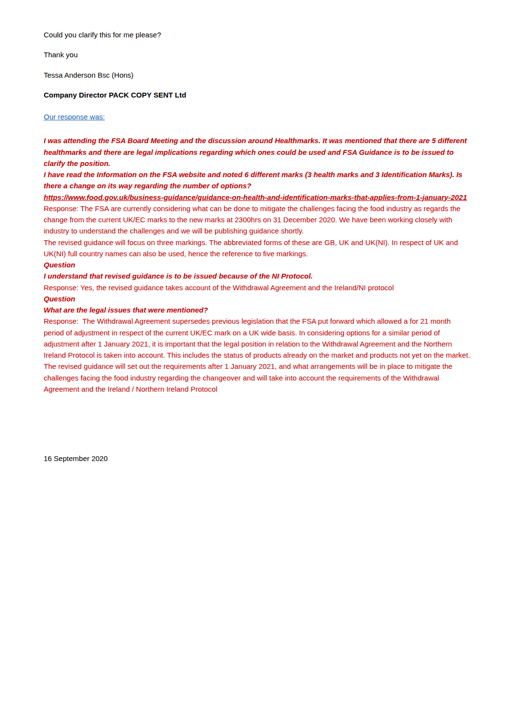Could you clarify this for me please?
Thank you
Tessa Anderson Bsc (Hons)
Company Director PACK COPY SENT Ltd
Our response was:
I was attending the FSA Board Meeting and the discussion around Healthmarks. It was mentioned that there are 5 different healthmarks and there are legal implications regarding which ones could be used and FSA Guidance is to be issued to clarify the position.
I have read the Information on the FSA website and noted 6 different marks (3 health marks and 3 Identification Marks). Is there a change on its way regarding the number of options?
https://www.food.gov.uk/business-guidance/guidance-on-health-and-identification-marks-that-applies-from-1-january-2021
Response: The FSA are currently considering what can be done to mitigate the challenges facing the food industry as regards the change from the current UK/EC marks to the new marks at 2300hrs on 31 December 2020. We have been working closely with industry to understand the challenges and we will be publishing guidance shortly.
The revised guidance will focus on three markings. The abbreviated forms of these are GB, UK and UK(NI). In respect of UK and UK(NI) full country names can also be used, hence the reference to five markings.
Question
I understand that revised guidance is to be issued because of the NI Protocol.
Response: Yes, the revised guidance takes account of the Withdrawal Agreement and the Ireland/NI protocol
Question
What are the legal issues that were mentioned?
Response: The Withdrawal Agreement supersedes previous legislation that the FSA put forward which allowed a for 21 month period of adjustment in respect of the current UK/EC mark on a UK wide basis. In considering options for a similar period of adjustment after 1 January 2021, it is important that the legal position in relation to the Withdrawal Agreement and the Northern Ireland Protocol is taken into account. This includes the status of products already on the market and products not yet on the market.
The revised guidance will set out the requirements after 1 January 2021, and what arrangements will be in place to mitigate the challenges facing the food industry regarding the changeover and will take into account the requirements of the Withdrawal Agreement and the Ireland / Northern Ireland Protocol
16 September 2020